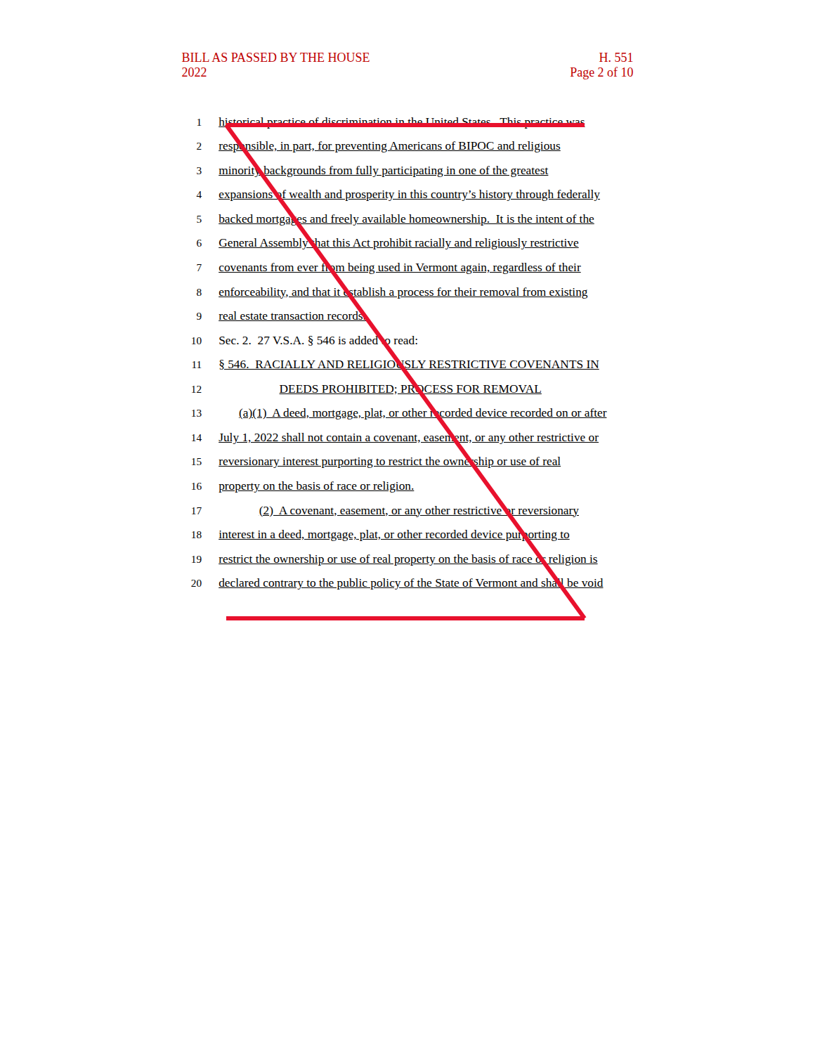BILL AS PASSED BY THE HOUSE
H. 551
2022
Page 2 of 10
historical practice of discrimination in the United States. This practice was
responsible, in part, for preventing Americans of BIPOC and religious
minority backgrounds from fully participating in one of the greatest
expansions of wealth and prosperity in this country’s history through federally
backed mortgages and freely available homeownership. It is the intent of the
General Assembly that this Act prohibit racially and religiously restrictive
covenants from ever from being used in Vermont again, regardless of their
enforceability, and that it establish a process for their removal from existing
real estate transaction records.
Sec. 2. 27 V.S.A. § 546 is added to read:
§ 546. RACIALLY AND RELIGIOUSLY RESTRICTIVE COVENANTS IN
DEEDS PROHIBITED; PROCESS FOR REMOVAL
(a)(1) A deed, mortgage, plat, or other recorded device recorded on or after
July 1, 2022 shall not contain a covenant, easement, or any other restrictive or
reversionary interest purporting to restrict the ownership or use of real
property on the basis of race or religion.
(2) A covenant, easement, or any other restrictive or reversionary
interest in a deed, mortgage, plat, or other recorded device purporting to
restrict the ownership or use of real property on the basis of race or religion is
declared contrary to the public policy of the State of Vermont and shall be void